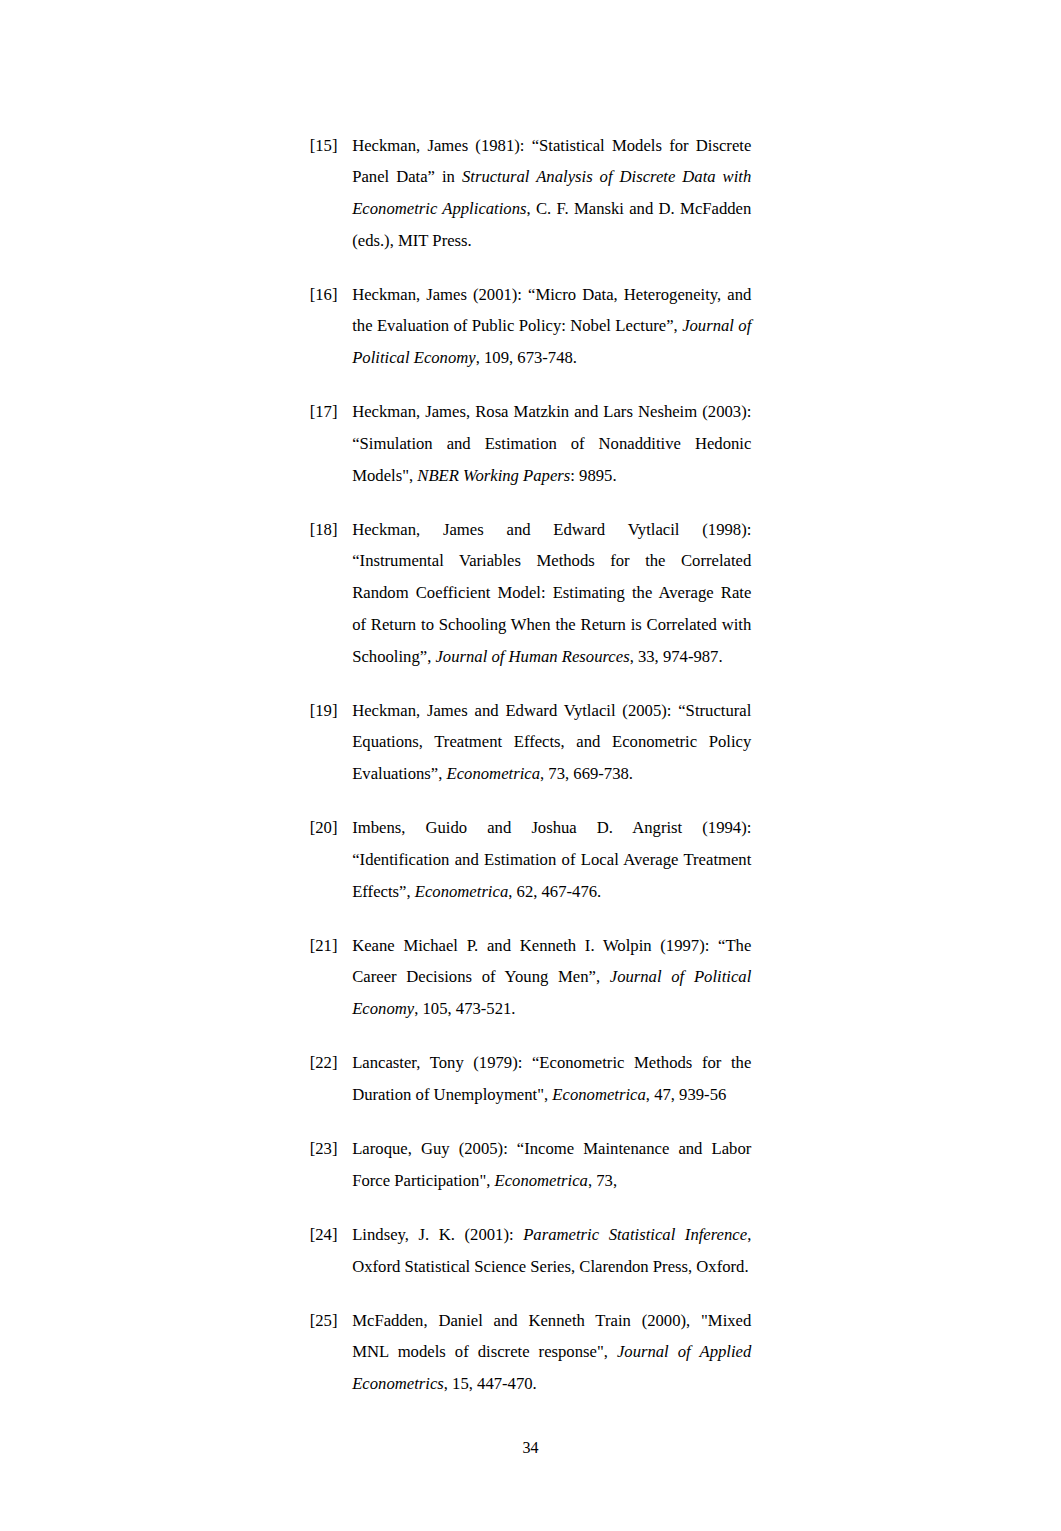[15] Heckman, James (1981): “Statistical Models for Discrete Panel Data” in Structural Analysis of Discrete Data with Econometric Applications, C. F. Manski and D. McFadden (eds.), MIT Press.
[16] Heckman, James (2001): “Micro Data, Heterogeneity, and the Evaluation of Public Policy: Nobel Lecture”, Journal of Political Economy, 109, 673-748.
[17] Heckman, James, Rosa Matzkin and Lars Nesheim (2003): “Simulation and Estimation of Nonadditive Hedonic Models", NBER Working Papers: 9895.
[18] Heckman, James and Edward Vytlacil (1998): “Instrumental Variables Methods for the Correlated Random Coefficient Model: Estimating the Average Rate of Return to Schooling When the Return is Correlated with Schooling”, Journal of Human Resources, 33, 974-987.
[19] Heckman, James and Edward Vytlacil (2005): “Structural Equations, Treatment Effects, and Econometric Policy Evaluations”, Econometrica, 73, 669-738.
[20] Imbens, Guido and Joshua D. Angrist (1994): “Identification and Estimation of Local Average Treatment Effects”, Econometrica, 62, 467-476.
[21] Keane Michael P. and Kenneth I. Wolpin (1997): “The Career Decisions of Young Men”, Journal of Political Economy, 105, 473-521.
[22] Lancaster, Tony (1979): “Econometric Methods for the Duration of Unemployment", Econometrica, 47, 939-56
[23] Laroque, Guy (2005): “Income Maintenance and Labor Force Participation", Econometrica, 73,
[24] Lindsey, J. K. (2001): Parametric Statistical Inference, Oxford Statistical Science Series, Clarendon Press, Oxford.
[25] McFadden, Daniel and Kenneth Train (2000), "Mixed MNL models of discrete response", Journal of Applied Econometrics, 15, 447-470.
34